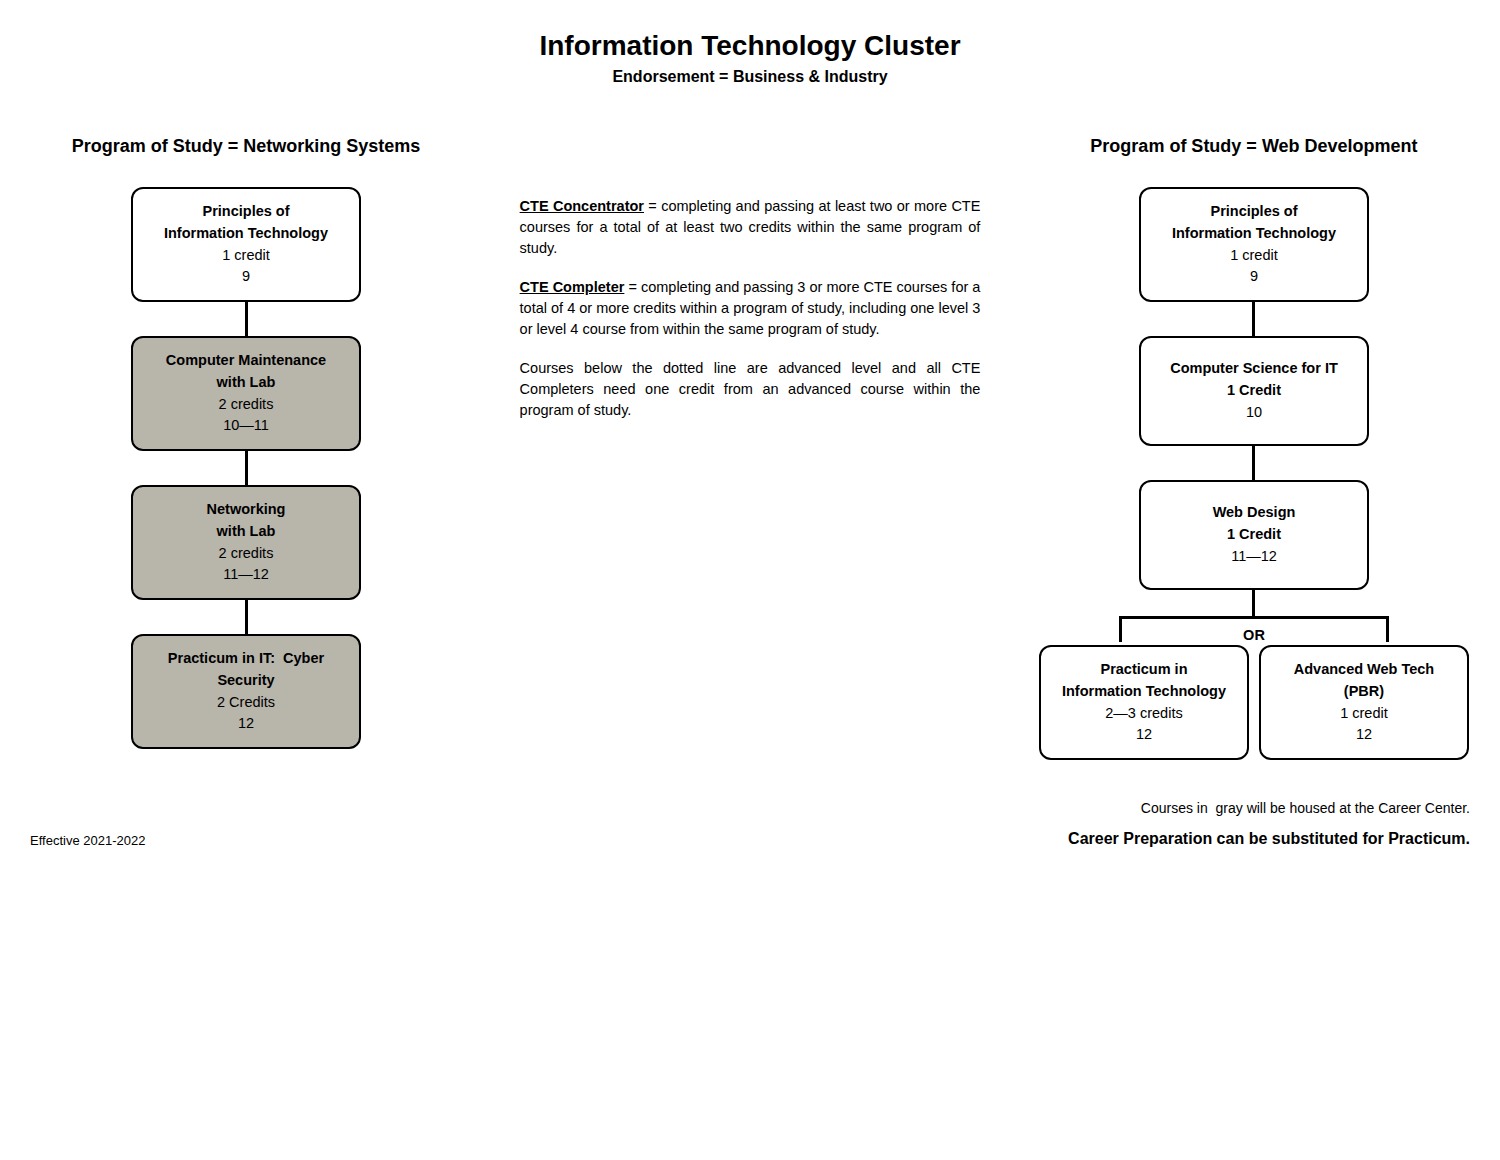Information Technology Cluster
Endorsement = Business & Industry
Program of Study = Networking Systems
Principles of
Information Technology 1 credit 9
Computer Maintenance
with Lab 2 credits 10—11
Networking
with Lab 2 credits 11—12
Practicum in IT: Cyber
Security 2 Credits 12
CTE Concentrator = completing and passing at least two or more CTE courses for a total of at least two credits within the same program of study.
CTE Completer = completing and passing 3 or more CTE courses for a total of 4 or more credits within a program of study, including one level 3 or level 4 course from within the same program of study.
Courses below the dotted line are advanced level and all CTE Completers need one credit from an advanced course within the program of study.
Program of Study = Web Development
Principles of
Information Technology 1 credit 9
Computer Science for IT 1 Credit 10
Web Design 1 Credit 11—12
OR
Practicum in
Information Technology 2—3 credits 12
Advanced Web Tech
(PBR) 1 credit 12
Effective 2021-2022
Courses in gray will be housed at the Career Center.
Career Preparation can be substituted for Practicum.